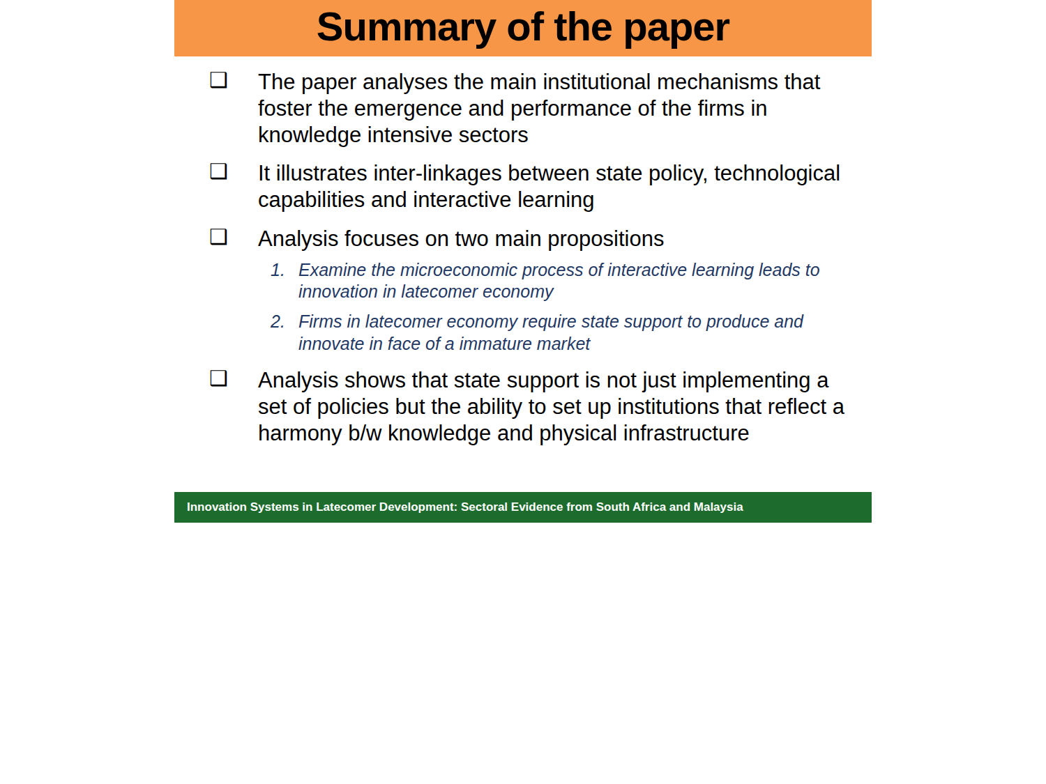Summary of the paper
The paper analyses the main institutional mechanisms that foster the emergence and performance of the firms in knowledge intensive sectors
It illustrates inter-linkages between state policy, technological capabilities and interactive learning
Analysis focuses on two main propositions
Examine the microeconomic process of interactive learning leads to innovation in latecomer economy
Firms in latecomer economy require state support to produce and innovate in face of a immature market
Analysis shows that state support is not just implementing a set of policies but the ability to set up institutions that reflect a harmony b/w knowledge and physical infrastructure
Innovation Systems in Latecomer Development: Sectoral Evidence from South Africa and Malaysia